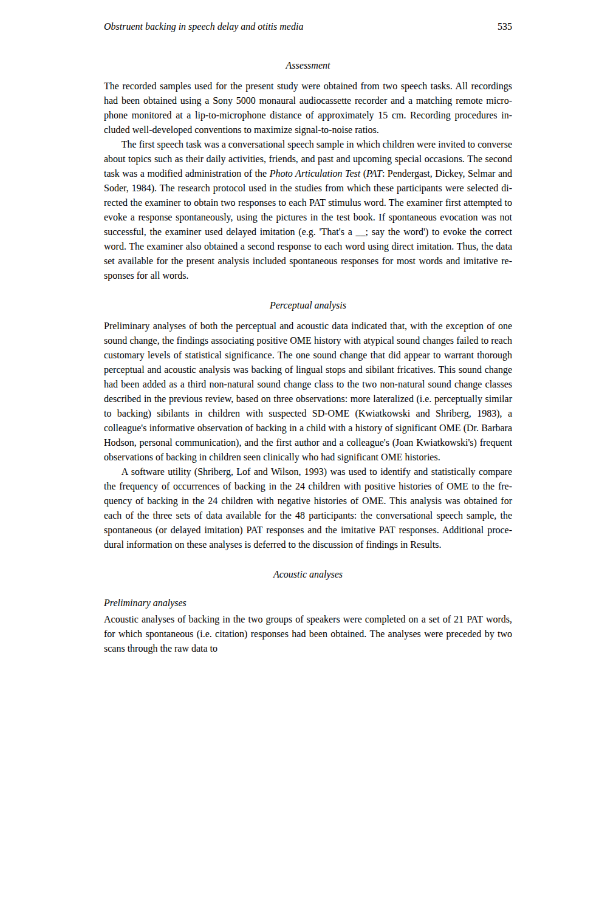Obstruent backing in speech delay and otitis media 535
Assessment
The recorded samples used for the present study were obtained from two speech tasks. All recordings had been obtained using a Sony 5000 monaural audiocassette recorder and a matching remote microphone monitored at a lip-to-microphone distance of approximately 15 cm. Recording procedures included well-developed conventions to maximize signal-to-noise ratios.
The first speech task was a conversational speech sample in which children were invited to converse about topics such as their daily activities, friends, and past and upcoming special occasions. The second task was a modified administration of the Photo Articulation Test (PAT: Pendergast, Dickey, Selmar and Soder, 1984). The research protocol used in the studies from which these participants were selected directed the examiner to obtain two responses to each PAT stimulus word. The examiner first attempted to evoke a response spontaneously, using the pictures in the test book. If spontaneous evocation was not successful, the examiner used delayed imitation (e.g. 'That's a __; say the word') to evoke the correct word. The examiner also obtained a second response to each word using direct imitation. Thus, the data set available for the present analysis included spontaneous responses for most words and imitative responses for all words.
Perceptual analysis
Preliminary analyses of both the perceptual and acoustic data indicated that, with the exception of one sound change, the findings associating positive OME history with atypical sound changes failed to reach customary levels of statistical significance. The one sound change that did appear to warrant thorough perceptual and acoustic analysis was backing of lingual stops and sibilant fricatives. This sound change had been added as a third non-natural sound change class to the two non-natural sound change classes described in the previous review, based on three observations: more lateralized (i.e. perceptually similar to backing) sibilants in children with suspected SD-OME (Kwiatkowski and Shriberg, 1983), a colleague's informative observation of backing in a child with a history of significant OME (Dr. Barbara Hodson, personal communication), and the first author and a colleague's (Joan Kwiatkowski's) frequent observations of backing in children seen clinically who had significant OME histories.
A software utility (Shriberg, Lof and Wilson, 1993) was used to identify and statistically compare the frequency of occurrences of backing in the 24 children with positive histories of OME to the frequency of backing in the 24 children with negative histories of OME. This analysis was obtained for each of the three sets of data available for the 48 participants: the conversational speech sample, the spontaneous (or delayed imitation) PAT responses and the imitative PAT responses. Additional procedural information on these analyses is deferred to the discussion of findings in Results.
Acoustic analyses
Preliminary analyses
Acoustic analyses of backing in the two groups of speakers were completed on a set of 21 PAT words, for which spontaneous (i.e. citation) responses had been obtained. The analyses were preceded by two scans through the raw data to